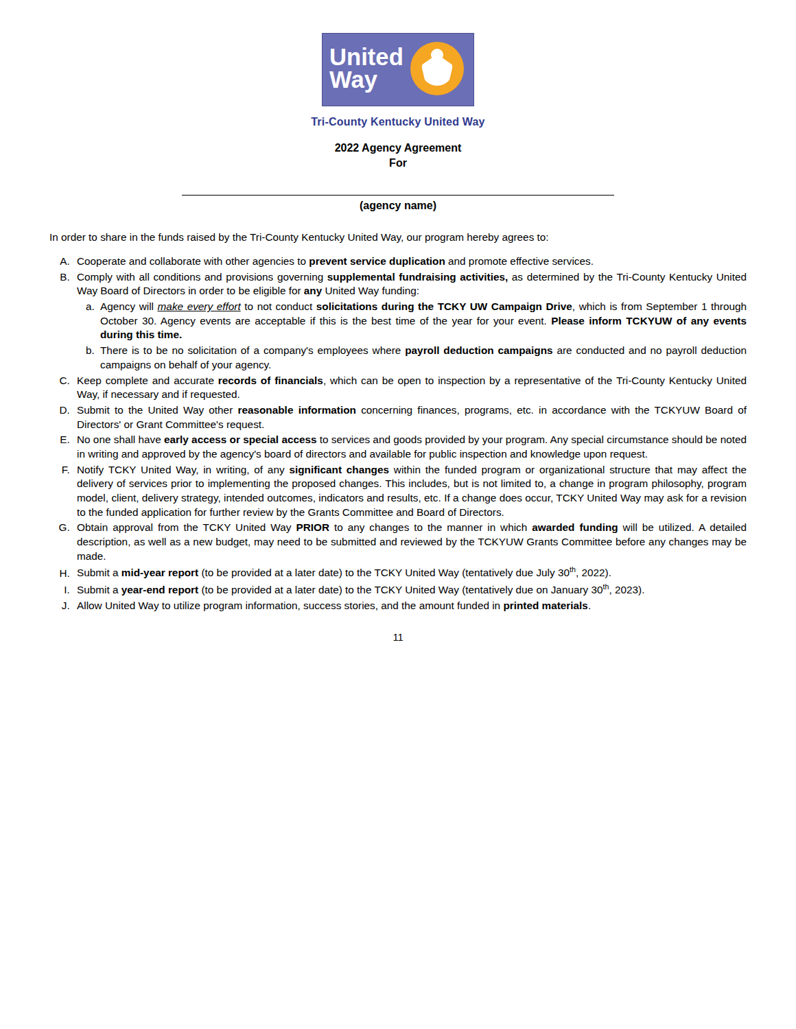United
Way
Tri-County Kentucky United Way
2022 Agency Agreement
For
(agency name)
In order to share in the funds raised by the Tri-County Kentucky United Way, our program hereby agrees to:
Cooperate and collaborate with other agencies to prevent service duplication and promote effective services.
Comply with all conditions and provisions governing supplemental fundraising activities, as determined by the Tri-County Kentucky United Way Board of Directors in order to be eligible for any United Way funding:
Agency will make every effort to not conduct solicitations during the TCKY UW Campaign Drive, which is from September 1 through October 30. Agency events are acceptable if this is the best time of the year for your event. Please inform TCKYUW of any events during this time.
There is to be no solicitation of a company's employees where payroll deduction campaigns are conducted and no payroll deduction campaigns on behalf of your agency.
Keep complete and accurate records of financials, which can be open to inspection by a representative of the Tri-County Kentucky United Way, if necessary and if requested.
Submit to the United Way other reasonable information concerning finances, programs, etc. in accordance with the TCKYUW Board of Directors' or Grant Committee's request.
No one shall have early access or special access to services and goods provided by your program. Any special circumstance should be noted in writing and approved by the agency's board of directors and available for public inspection and knowledge upon request.
Notify TCKY United Way, in writing, of any significant changes within the funded program or organizational structure that may affect the delivery of services prior to implementing the proposed changes. This includes, but is not limited to, a change in program philosophy, program model, client, delivery strategy, intended outcomes, indicators and results, etc. If a change does occur, TCKY United Way may ask for a revision to the funded application for further review by the Grants Committee and Board of Directors.
Obtain approval from the TCKY United Way PRIOR to any changes to the manner in which awarded funding will be utilized. A detailed description, as well as a new budget, may need to be submitted and reviewed by the TCKYUW Grants Committee before any changes may be made.
Submit a mid-year report (to be provided at a later date) to the TCKY United Way (tentatively due July 30th, 2022).
Submit a year-end report (to be provided at a later date) to the TCKY United Way (tentatively due on January 30th, 2023).
Allow United Way to utilize program information, success stories, and the amount funded in printed materials.
11